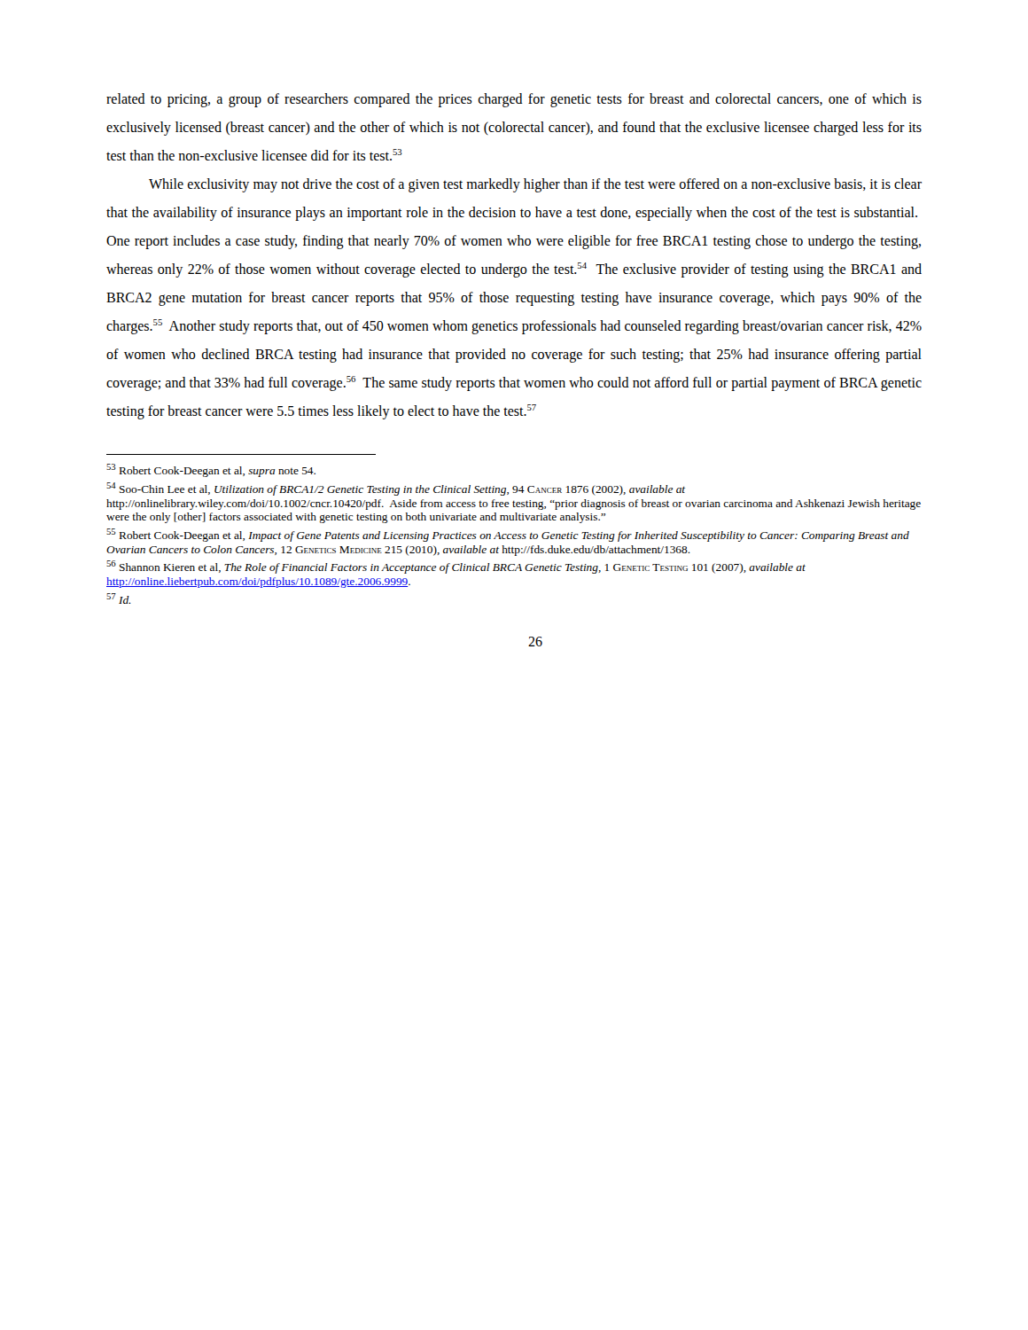related to pricing, a group of researchers compared the prices charged for genetic tests for breast and colorectal cancers, one of which is exclusively licensed (breast cancer) and the other of which is not (colorectal cancer), and found that the exclusive licensee charged less for its test than the non-exclusive licensee did for its test.53
While exclusivity may not drive the cost of a given test markedly higher than if the test were offered on a non-exclusive basis, it is clear that the availability of insurance plays an important role in the decision to have a test done, especially when the cost of the test is substantial. One report includes a case study, finding that nearly 70% of women who were eligible for free BRCA1 testing chose to undergo the testing, whereas only 22% of those women without coverage elected to undergo the test.54 The exclusive provider of testing using the BRCA1 and BRCA2 gene mutation for breast cancer reports that 95% of those requesting testing have insurance coverage, which pays 90% of the charges.55 Another study reports that, out of 450 women whom genetics professionals had counseled regarding breast/ovarian cancer risk, 42% of women who declined BRCA testing had insurance that provided no coverage for such testing; that 25% had insurance offering partial coverage; and that 33% had full coverage.56 The same study reports that women who could not afford full or partial payment of BRCA genetic testing for breast cancer were 5.5 times less likely to elect to have the test.57
53 Robert Cook-Deegan et al, supra note 54.
54 Soo-Chin Lee et al, Utilization of BRCA1/2 Genetic Testing in the Clinical Setting, 94 Cancer 1876 (2002), available at http://onlinelibrary.wiley.com/doi/10.1002/cncr.10420/pdf. Aside from access to free testing, “prior diagnosis of breast or ovarian carcinoma and Ashkenazi Jewish heritage were the only [other] factors associated with genetic testing on both univariate and multivariate analysis.”
55 Robert Cook-Deegan et al, Impact of Gene Patents and Licensing Practices on Access to Genetic Testing for Inherited Susceptibility to Cancer: Comparing Breast and Ovarian Cancers to Colon Cancers, 12 Genetics Medicine 215 (2010), available at http://fds.duke.edu/db/attachment/1368.
56 Shannon Kieren et al, The Role of Financial Factors in Acceptance of Clinical BRCA Genetic Testing, 1 Genetic Testing 101 (2007), available at http://online.liebertpub.com/doi/pdfplus/10.1089/gte.2006.9999.
57 Id.
26